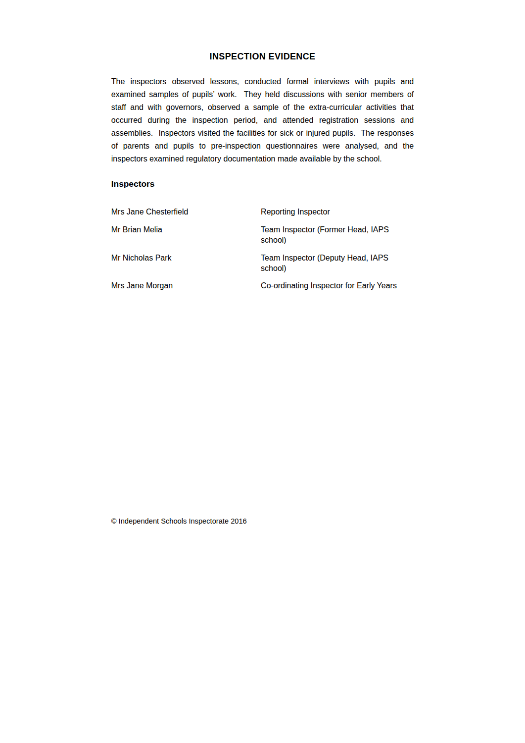INSPECTION EVIDENCE
The inspectors observed lessons, conducted formal interviews with pupils and examined samples of pupils’ work. They held discussions with senior members of staff and with governors, observed a sample of the extra-curricular activities that occurred during the inspection period, and attended registration sessions and assemblies. Inspectors visited the facilities for sick or injured pupils. The responses of parents and pupils to pre-inspection questionnaires were analysed, and the inspectors examined regulatory documentation made available by the school.
Inspectors
| Mrs Jane Chesterfield | Reporting Inspector |
| Mr Brian Melia | Team Inspector (Former Head, IAPS school) |
| Mr Nicholas Park | Team Inspector (Deputy Head, IAPS school) |
| Mrs Jane Morgan | Co-ordinating Inspector for Early Years |
© Independent Schools Inspectorate 2016